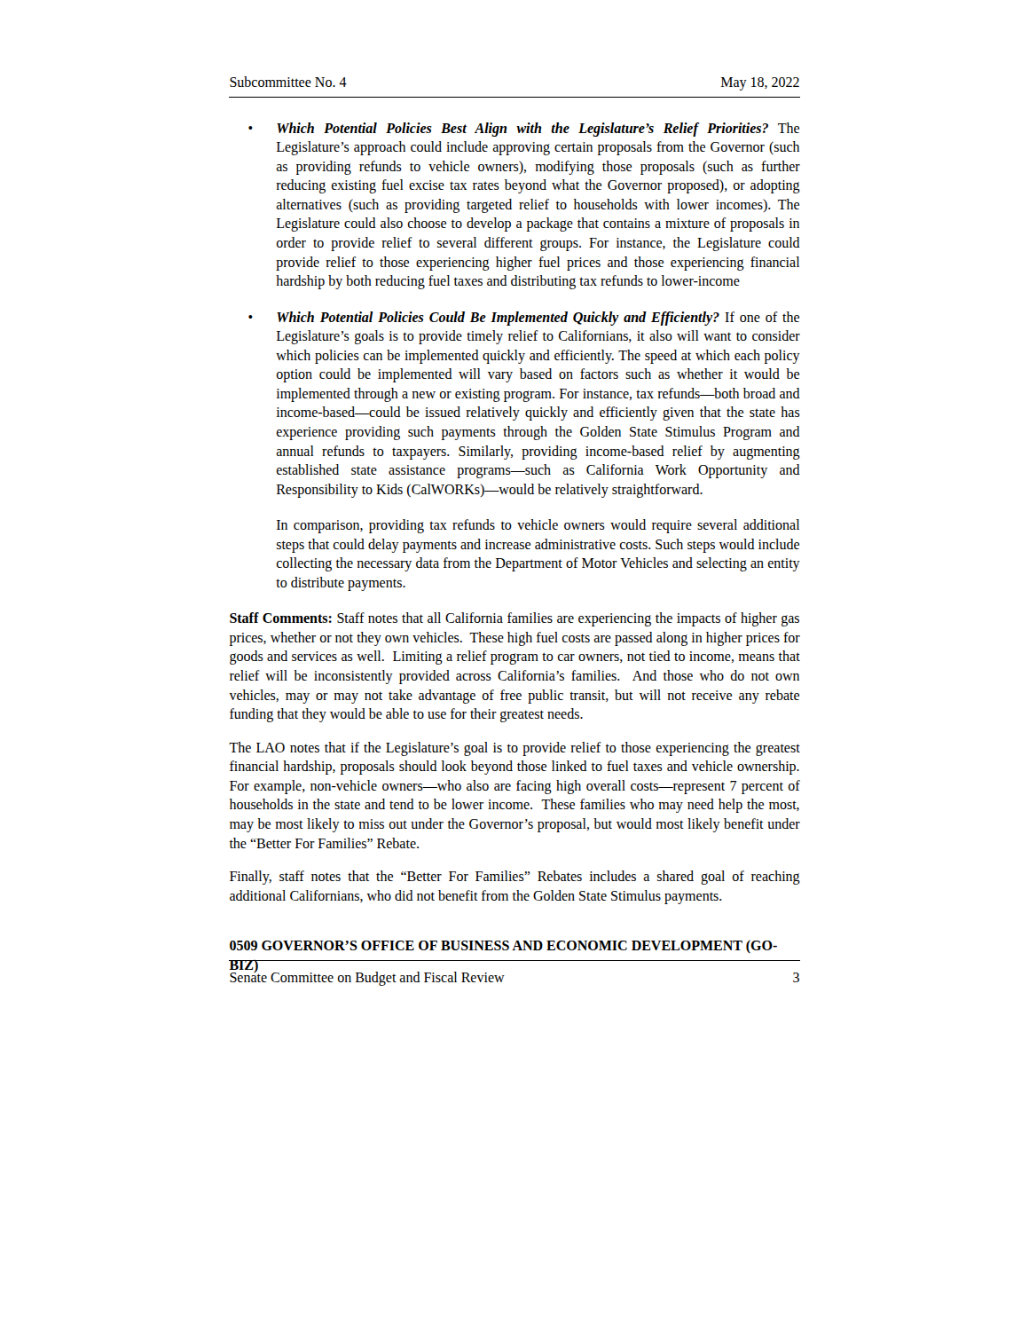Subcommittee No. 4
May 18, 2022
Which Potential Policies Best Align with the Legislature’s Relief Priorities? The Legislature’s approach could include approving certain proposals from the Governor (such as providing refunds to vehicle owners), modifying those proposals (such as further reducing existing fuel excise tax rates beyond what the Governor proposed), or adopting alternatives (such as providing targeted relief to households with lower incomes). The Legislature could also choose to develop a package that contains a mixture of proposals in order to provide relief to several different groups. For instance, the Legislature could provide relief to those experiencing higher fuel prices and those experiencing financial hardship by both reducing fuel taxes and distributing tax refunds to lower-income
Which Potential Policies Could Be Implemented Quickly and Efficiently? If one of the Legislature’s goals is to provide timely relief to Californians, it also will want to consider which policies can be implemented quickly and efficiently. The speed at which each policy option could be implemented will vary based on factors such as whether it would be implemented through a new or existing program. For instance, tax refunds—both broad and income-based—could be issued relatively quickly and efficiently given that the state has experience providing such payments through the Golden State Stimulus Program and annual refunds to taxpayers. Similarly, providing income-based relief by augmenting established state assistance programs—such as California Work Opportunity and Responsibility to Kids (CalWORKs)—would be relatively straightforward.
In comparison, providing tax refunds to vehicle owners would require several additional steps that could delay payments and increase administrative costs. Such steps would include collecting the necessary data from the Department of Motor Vehicles and selecting an entity to distribute payments.
Staff Comments: Staff notes that all California families are experiencing the impacts of higher gas prices, whether or not they own vehicles. These high fuel costs are passed along in higher prices for goods and services as well. Limiting a relief program to car owners, not tied to income, means that relief will be inconsistently provided across California’s families. And those who do not own vehicles, may or may not take advantage of free public transit, but will not receive any rebate funding that they would be able to use for their greatest needs.
The LAO notes that if the Legislature’s goal is to provide relief to those experiencing the greatest financial hardship, proposals should look beyond those linked to fuel taxes and vehicle ownership. For example, non-vehicle owners—who also are facing high overall costs—represent 7 percent of households in the state and tend to be lower income. These families who may need help the most, may be most likely to miss out under the Governor’s proposal, but would most likely benefit under the “Better For Families” Rebate.
Finally, staff notes that the “Better For Families” Rebates includes a shared goal of reaching additional Californians, who did not benefit from the Golden State Stimulus payments.
0509 GOVERNOR’S OFFICE OF BUSINESS AND ECONOMIC DEVELOPMENT (GO-BIZ)
Senate Committee on Budget and Fiscal Review
3